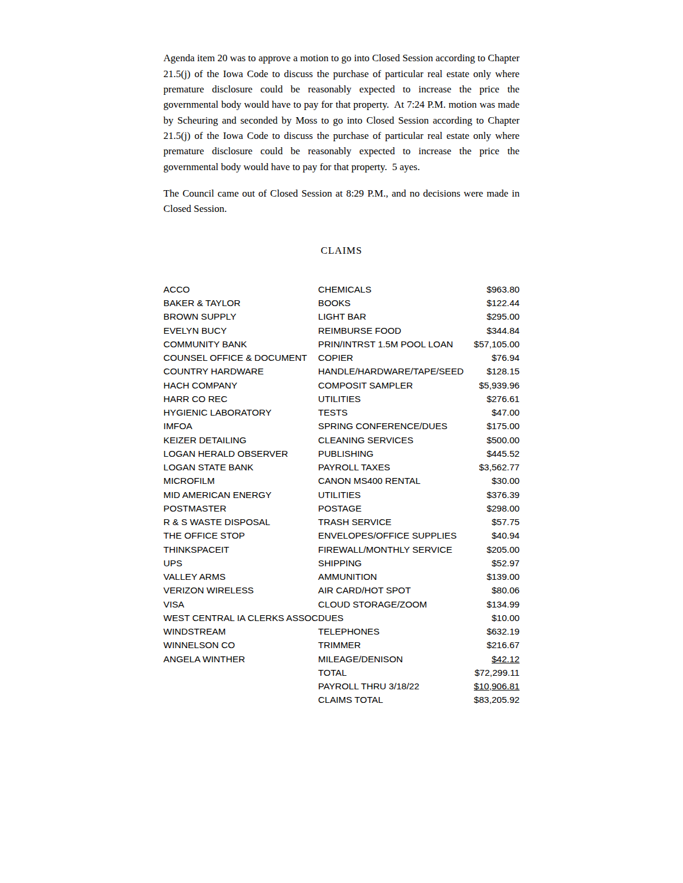Agenda item 20 was to approve a motion to go into Closed Session according to Chapter 21.5(j) of the Iowa Code to discuss the purchase of particular real estate only where premature disclosure could be reasonably expected to increase the price the governmental body would have to pay for that property. At 7:24 P.M. motion was made by Scheuring and seconded by Moss to go into Closed Session according to Chapter 21.5(j) of the Iowa Code to discuss the purchase of particular real estate only where premature disclosure could be reasonably expected to increase the price the governmental body would have to pay for that property. 5 ayes.
The Council came out of Closed Session at 8:29 P.M., and no decisions were made in Closed Session.
CLAIMS
| ACCO | CHEMICALS | $963.80 |
| BAKER & TAYLOR | BOOKS | $122.44 |
| BROWN SUPPLY | LIGHT BAR | $295.00 |
| EVELYN BUCY | REIMBURSE FOOD | $344.84 |
| COMMUNITY BANK | PRIN/INTRST 1.5M POOL LOAN | $57,105.00 |
| COUNSEL OFFICE & DOCUMENT | COPIER | $76.94 |
| COUNTRY HARDWARE | HANDLE/HARDWARE/TAPE/SEED | $128.15 |
| HACH COMPANY | COMPOSIT SAMPLER | $5,939.96 |
| HARR CO REC | UTILITIES | $276.61 |
| HYGIENIC LABORATORY | TESTS | $47.00 |
| IMFOA | SPRING CONFERENCE/DUES | $175.00 |
| KEIZER DETAILING | CLEANING SERVICES | $500.00 |
| LOGAN HERALD OBSERVER | PUBLISHING | $445.52 |
| LOGAN STATE BANK | PAYROLL TAXES | $3,562.77 |
| MICROFILM | CANON MS400 RENTAL | $30.00 |
| MID AMERICAN ENERGY | UTILITIES | $376.39 |
| POSTMASTER | POSTAGE | $298.00 |
| R & S WASTE DISPOSAL | TRASH SERVICE | $57.75 |
| THE OFFICE STOP | ENVELOPES/OFFICE SUPPLIES | $40.94 |
| THINKSPACEIT | FIREWALL/MONTHLY SERVICE | $205.00 |
| UPS | SHIPPING | $52.97 |
| VALLEY ARMS | AMMUNITION | $139.00 |
| VERIZON WIRELESS | AIR CARD/HOT SPOT | $80.06 |
| VISA | CLOUD STORAGE/ZOOM | $134.99 |
| WEST CENTRAL IA CLERKS ASSOC | DUES | $10.00 |
| WINDSTREAM | TELEPHONES | $632.19 |
| WINNELSON CO | TRIMMER | $216.67 |
| ANGELA WINTHER | MILEAGE/DENISON | $42.12 |
| | TOTAL | $72,299.11 |
| | PAYROLL THRU 3/18/22 | $10,906.81 |
| | CLAIMS TOTAL | $83,205.92 |